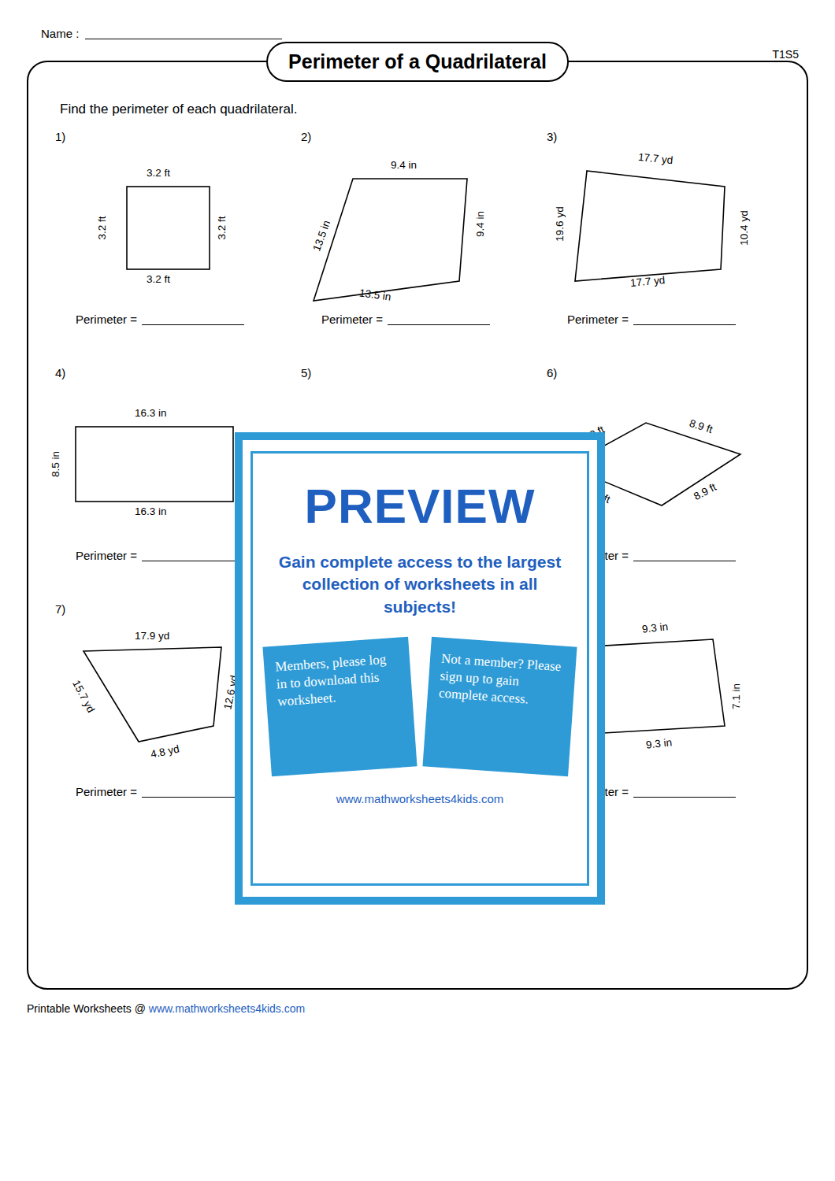Name :
Perimeter of a Quadrilateral
T1S5
Find the perimeter of each quadrilateral.
1)
3.2 ft 3.2 ft 3.2 ft 3.2 ft
Perimeter =
2)
9.4 in 9.4 in 13.5 in 13.5 in
Perimeter =
3)
17.7 yd 17.7 yd 19.6 yd 10.4 yd
Perimeter =
4)
16.3 in 16.3 in 8.5 in
Perimeter =
5)
Perimeter =
6)
8.9 ft 8.9 ft 8.9 ft 8.9 ft
Perimeter =
7)
17.9 yd 15.7 yd 4.8 yd 12.6 yd
Perimeter =
8)
10.7 ft 5.9 ft 11.9 ft 12.5 ft
Perimeter =
9)
9.3 in 9.3 in 7.1 in 7.1 in
Perimeter =
PREVIEW
Gain complete access to the largest collection of worksheets in all subjects!
Members, please log in to download this worksheet.
Not a member? Please sign up to gain complete access.
www.mathworksheets4kids.com
Printable Worksheets @ www.mathworksheets4kids.com